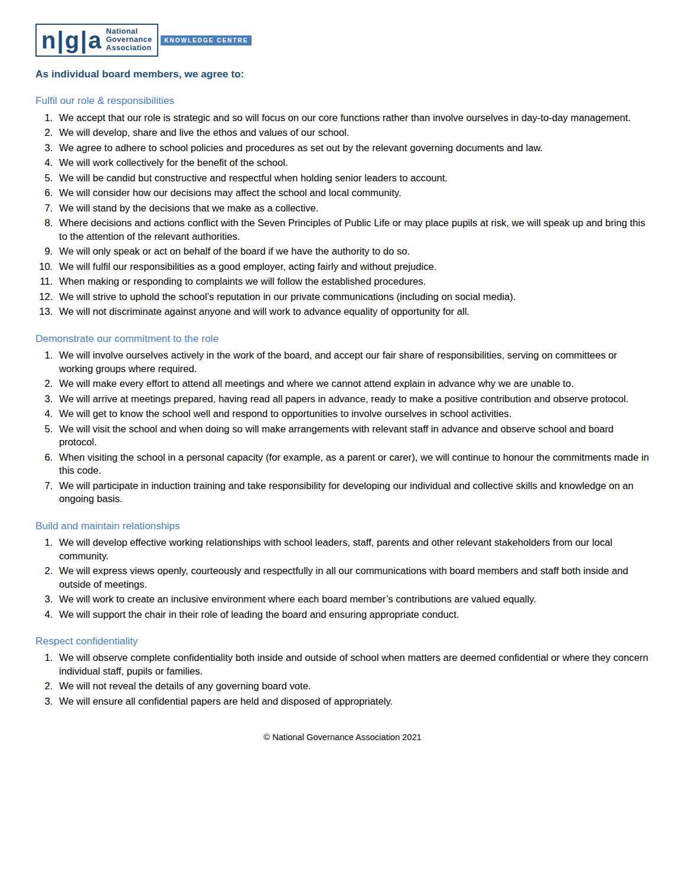n|g|a National
Governance
Association
KNOWLEDGE CENTRE
As individual board members, we agree to:
Fulfil our role & responsibilities
We accept that our role is strategic and so will focus on our core functions rather than involve ourselves in day-to-day management.
We will develop, share and live the ethos and values of our school.
We agree to adhere to school policies and procedures as set out by the relevant governing documents and law.
We will work collectively for the benefit of the school.
We will be candid but constructive and respectful when holding senior leaders to account.
We will consider how our decisions may affect the school and local community.
We will stand by the decisions that we make as a collective.
Where decisions and actions conflict with the Seven Principles of Public Life or may place pupils at risk, we will speak up and bring this to the attention of the relevant authorities.
We will only speak or act on behalf of the board if we have the authority to do so.
We will fulfil our responsibilities as a good employer, acting fairly and without prejudice.
When making or responding to complaints we will follow the established procedures.
We will strive to uphold the school’s reputation in our private communications (including on social media).
We will not discriminate against anyone and will work to advance equality of opportunity for all.
Demonstrate our commitment to the role
We will involve ourselves actively in the work of the board, and accept our fair share of responsibilities, serving on committees or working groups where required.
We will make every effort to attend all meetings and where we cannot attend explain in advance why we are unable to.
We will arrive at meetings prepared, having read all papers in advance, ready to make a positive contribution and observe protocol.
We will get to know the school well and respond to opportunities to involve ourselves in school activities.
We will visit the school and when doing so will make arrangements with relevant staff in advance and observe school and board protocol.
When visiting the school in a personal capacity (for example, as a parent or carer), we will continue to honour the commitments made in this code.
We will participate in induction training and take responsibility for developing our individual and collective skills and knowledge on an ongoing basis.
Build and maintain relationships
We will develop effective working relationships with school leaders, staff, parents and other relevant stakeholders from our local community.
We will express views openly, courteously and respectfully in all our communications with board members and staff both inside and outside of meetings.
We will work to create an inclusive environment where each board member’s contributions are valued equally.
We will support the chair in their role of leading the board and ensuring appropriate conduct.
Respect confidentiality
We will observe complete confidentiality both inside and outside of school when matters are deemed confidential or where they concern individual staff, pupils or families.
We will not reveal the details of any governing board vote.
We will ensure all confidential papers are held and disposed of appropriately.
© National Governance Association 2021